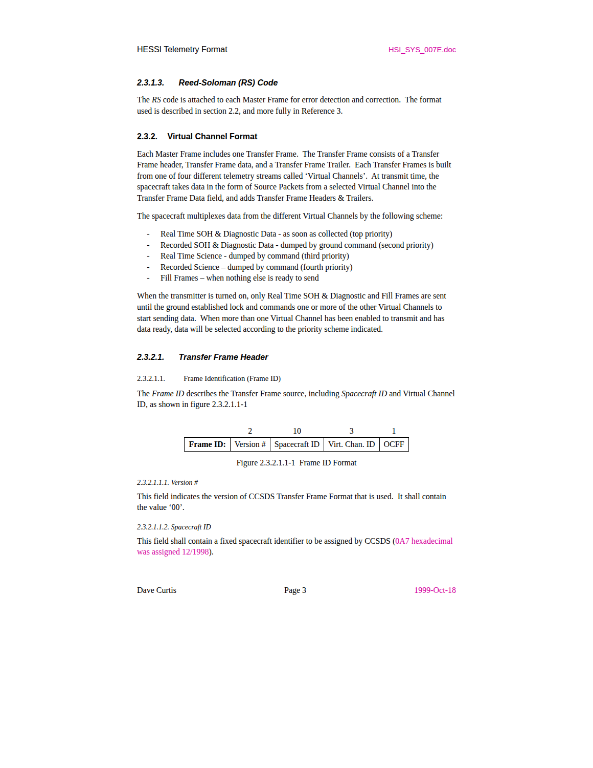HESSI Telemetry Format
HSI_SYS_007E.doc
2.3.1.3. Reed-Soloman (RS) Code
The RS code is attached to each Master Frame for error detection and correction. The format used is described in section 2.2, and more fully in Reference 3.
2.3.2. Virtual Channel Format
Each Master Frame includes one Transfer Frame. The Transfer Frame consists of a Transfer Frame header, Transfer Frame data, and a Transfer Frame Trailer. Each Transfer Frames is built from one of four different telemetry streams called ‘Virtual Channels’. At transmit time, the spacecraft takes data in the form of Source Packets from a selected Virtual Channel into the Transfer Frame Data field, and adds Transfer Frame Headers & Trailers.
The spacecraft multiplexes data from the different Virtual Channels by the following scheme:
Real Time SOH & Diagnostic Data - as soon as collected (top priority)
Recorded SOH & Diagnostic Data - dumped by ground command (second priority)
Real Time Science - dumped by command (third priority)
Recorded Science – dumped by command (fourth priority)
Fill Frames – when nothing else is ready to send
When the transmitter is turned on, only Real Time SOH & Diagnostic and Fill Frames are sent until the ground established lock and commands one or more of the other Virtual Channels to start sending data. When more than one Virtual Channel has been enabled to transmit and has data ready, data will be selected according to the priority scheme indicated.
2.3.2.1. Transfer Frame Header
2.3.2.1.1. Frame Identification (Frame ID)
The Frame ID describes the Transfer Frame source, including Spacecraft ID and Virtual Channel ID, as shown in figure 2.3.2.1.1-1
| | 2 | 10 | 3 | 1 |
| Frame ID: | Version # | Spacecraft ID | Virt. Chan. ID | OCFF |
Figure 2.3.2.1.1-1 Frame ID Format
2.3.2.1.1.1. Version #
This field indicates the version of CCSDS Transfer Frame Format that is used. It shall contain the value ‘00’.
2.3.2.1.1.2. Spacecraft ID
This field shall contain a fixed spacecraft identifier to be assigned by CCSDS (0A7 hexadecimal was assigned 12/1998).
Dave Curtis
Page 3
1999-Oct-18